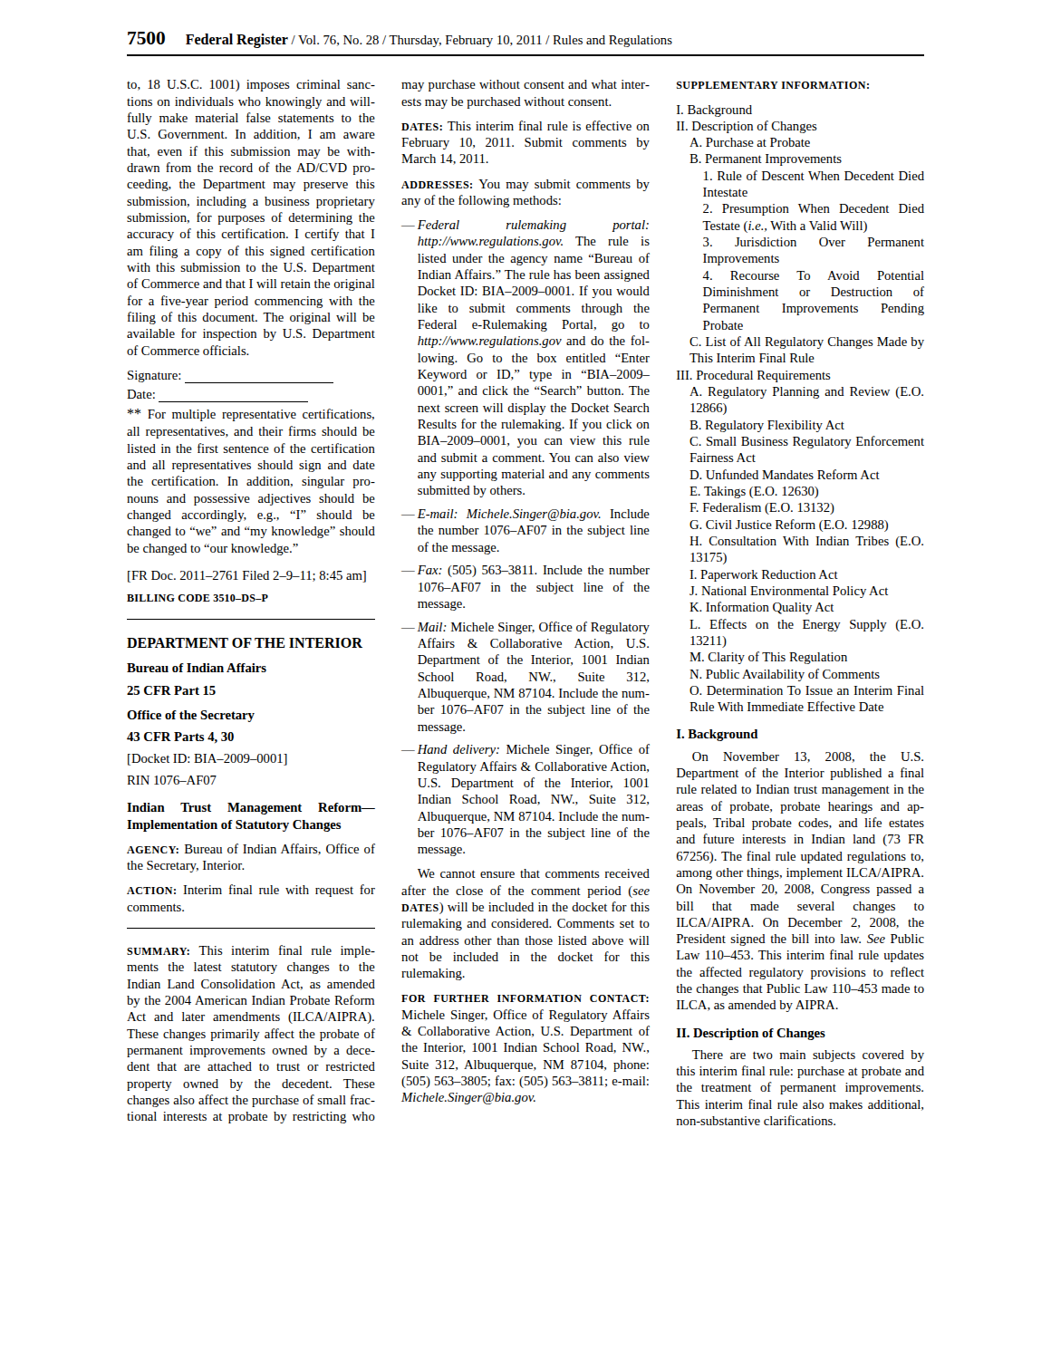7500
Federal Register / Vol. 76, No. 28 / Thursday, February 10, 2011 / Rules and Regulations
to, 18 U.S.C. 1001) imposes criminal sanctions on individuals who knowingly and willfully make material false statements to the U.S. Government. In addition, I am aware that, even if this submission may be withdrawn from the record of the AD/CVD proceeding, the Department may preserve this submission, including a business proprietary submission, for purposes of determining the accuracy of this certification. I certify that I am filing a copy of this signed certification with this submission to the U.S. Department of Commerce and that I will retain the original for a five-year period commencing with the filing of this document. The original will be available for inspection by U.S. Department of Commerce officials.
Signature:
Date:
** For multiple representative certifications, all representatives, and their firms should be listed in the first sentence of the certification and all representatives should sign and date the certification. In addition, singular pronouns and possessive adjectives should be changed accordingly, e.g., “I” should be changed to “we” and “my knowledge” should be changed to “our knowledge.”
[FR Doc. 2011–2761 Filed 2–9–11; 8:45 am]
BILLING CODE 3510–DS–P
DEPARTMENT OF THE INTERIOR
Bureau of Indian Affairs
25 CFR Part 15
Office of the Secretary
43 CFR Parts 4, 30
[Docket ID: BIA–2009–0001]
RIN 1076–AF07
Indian Trust Management Reform—Implementation of Statutory Changes
AGENCY: Bureau of Indian Affairs, Office of the Secretary, Interior.
ACTION: Interim final rule with request for comments.
SUMMARY: This interim final rule implements the latest statutory changes to the Indian Land Consolidation Act, as amended by the 2004 American Indian Probate Reform Act and later amendments (ILCA/AIPRA). These changes primarily affect the probate of permanent improvements owned by a decedent that are attached to trust or restricted property owned by the decedent. These changes also affect the purchase of small fractional interests at probate by restricting who may purchase without consent and what interests may be purchased without consent.
DATES: This interim final rule is effective on February 10, 2011. Submit comments by March 14, 2011.
ADDRESSES: You may submit comments by any of the following methods:
Federal rulemaking portal: http://www.regulations.gov. The rule is listed under the agency name “Bureau of Indian Affairs.” The rule has been assigned Docket ID: BIA–2009–0001. If you would like to submit comments through the Federal e-Rulemaking Portal, go to http://www.regulations.gov and do the following. Go to the box entitled “Enter Keyword or ID,” type in “BIA–2009–0001,” and click the “Search” button. The next screen will display the Docket Search Results for the rulemaking. If you click on BIA–2009–0001, you can view this rule and submit a comment. You can also view any supporting material and any comments submitted by others.
E-mail: Michele.Singer@bia.gov. Include the number 1076–AF07 in the subject line of the message.
Fax: (505) 563–3811. Include the number 1076–AF07 in the subject line of the message.
Mail: Michele Singer, Office of Regulatory Affairs & Collaborative Action, U.S. Department of the Interior, 1001 Indian School Road, NW., Suite 312, Albuquerque, NM 87104. Include the number 1076–AF07 in the subject line of the message.
Hand delivery: Michele Singer, Office of Regulatory Affairs & Collaborative Action, U.S. Department of the Interior, 1001 Indian School Road, NW., Suite 312, Albuquerque, NM 87104. Include the number 1076–AF07 in the subject line of the message.
We cannot ensure that comments received after the close of the comment period (see DATES) will be included in the docket for this rulemaking and considered. Comments set to an address other than those listed above will not be included in the docket for this rulemaking.
FOR FURTHER INFORMATION CONTACT: Michele Singer, Office of Regulatory Affairs & Collaborative Action, U.S. Department of the Interior, 1001 Indian School Road, NW., Suite 312, Albuquerque, NM 87104, phone: (505) 563–3805; fax: (505) 563–3811; e-mail: Michele.Singer@bia.gov.
SUPPLEMENTARY INFORMATION:
I. Background
II. Description of Changes
A. Purchase at Probate
B. Permanent Improvements
1. Rule of Descent When Decedent Died Intestate
2. Presumption When Decedent Died Testate (i.e., With a Valid Will)
3. Jurisdiction Over Permanent Improvements
4. Recourse To Avoid Potential Diminishment or Destruction of Permanent Improvements Pending Probate
C. List of All Regulatory Changes Made by This Interim Final Rule
III. Procedural Requirements
A. Regulatory Planning and Review (E.O. 12866)
B. Regulatory Flexibility Act
C. Small Business Regulatory Enforcement Fairness Act
D. Unfunded Mandates Reform Act
E. Takings (E.O. 12630)
F. Federalism (E.O. 13132)
G. Civil Justice Reform (E.O. 12988)
H. Consultation With Indian Tribes (E.O. 13175)
I. Paperwork Reduction Act
J. National Environmental Policy Act
K. Information Quality Act
L. Effects on the Energy Supply (E.O. 13211)
M. Clarity of This Regulation
N. Public Availability of Comments
O. Determination To Issue an Interim Final Rule With Immediate Effective Date
I. Background
On November 13, 2008, the U.S. Department of the Interior published a final rule related to Indian trust management in the areas of probate, probate hearings and appeals, Tribal probate codes, and life estates and future interests in Indian land (73 FR 67256). The final rule updated regulations to, among other things, implement ILCA/AIPRA. On November 20, 2008, Congress passed a bill that made several changes to ILCA/AIPRA. On December 2, 2008, the President signed the bill into law. See Public Law 110–453. This interim final rule updates the affected regulatory provisions to reflect the changes that Public Law 110–453 made to ILCA, as amended by AIPRA.
II. Description of Changes
There are two main subjects covered by this interim final rule: purchase at probate and the treatment of permanent improvements. This interim final rule also makes additional, non-substantive clarifications.